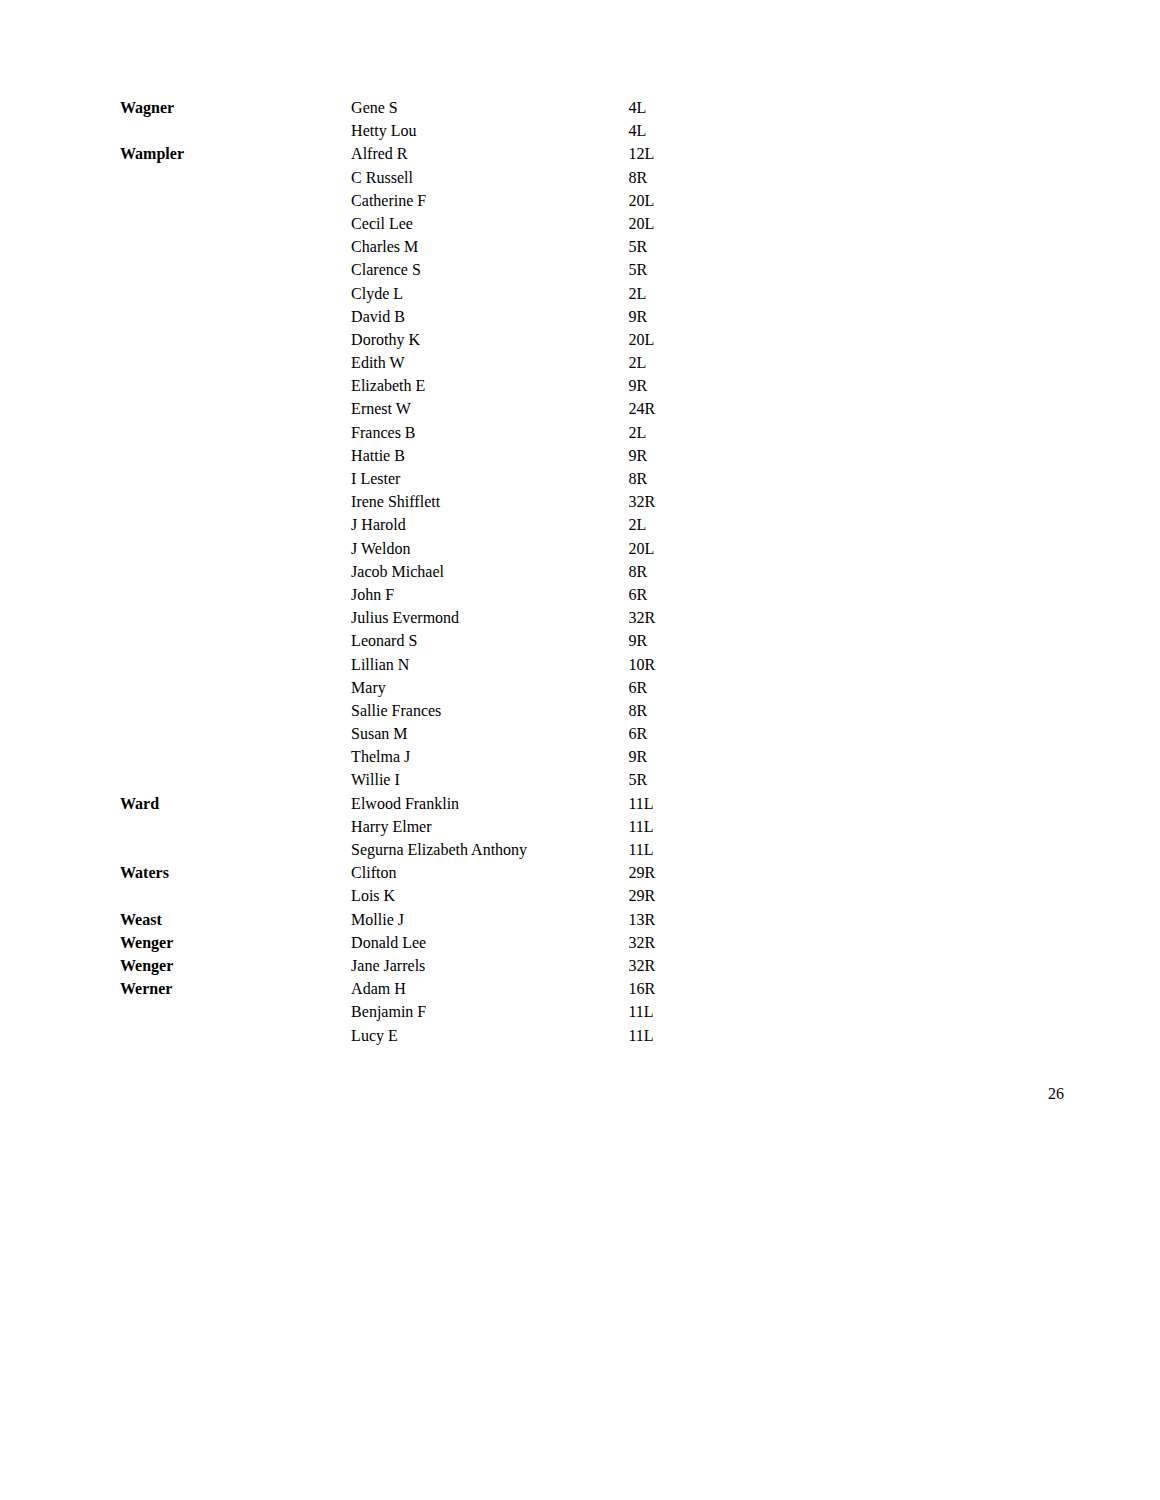| Wagner | Gene S | 4L |
| | Hetty Lou | 4L |
| Wampler | Alfred R | 12L |
| | C Russell | 8R |
| | Catherine F | 20L |
| | Cecil Lee | 20L |
| | Charles M | 5R |
| | Clarence S | 5R |
| | Clyde L | 2L |
| | David B | 9R |
| | Dorothy K | 20L |
| | Edith W | 2L |
| | Elizabeth E | 9R |
| | Ernest W | 24R |
| | Frances B | 2L |
| | Hattie B | 9R |
| | I Lester | 8R |
| | Irene Shifflett | 32R |
| | J Harold | 2L |
| | J Weldon | 20L |
| | Jacob Michael | 8R |
| | John F | 6R |
| | Julius Evermond | 32R |
| | Leonard S | 9R |
| | Lillian N | 10R |
| | Mary | 6R |
| | Sallie Frances | 8R |
| | Susan M | 6R |
| | Thelma J | 9R |
| | Willie I | 5R |
| Ward | Elwood Franklin | 11L |
| | Harry Elmer | 11L |
| | Segurna Elizabeth Anthony | 11L |
| Waters | Clifton | 29R |
| | Lois K | 29R |
| Weast | Mollie J | 13R |
| Wenger | Donald Lee | 32R |
| Wenger | Jane Jarrels | 32R |
| Werner | Adam H | 16R |
| | Benjamin F | 11L |
| | Lucy E | 11L |
26